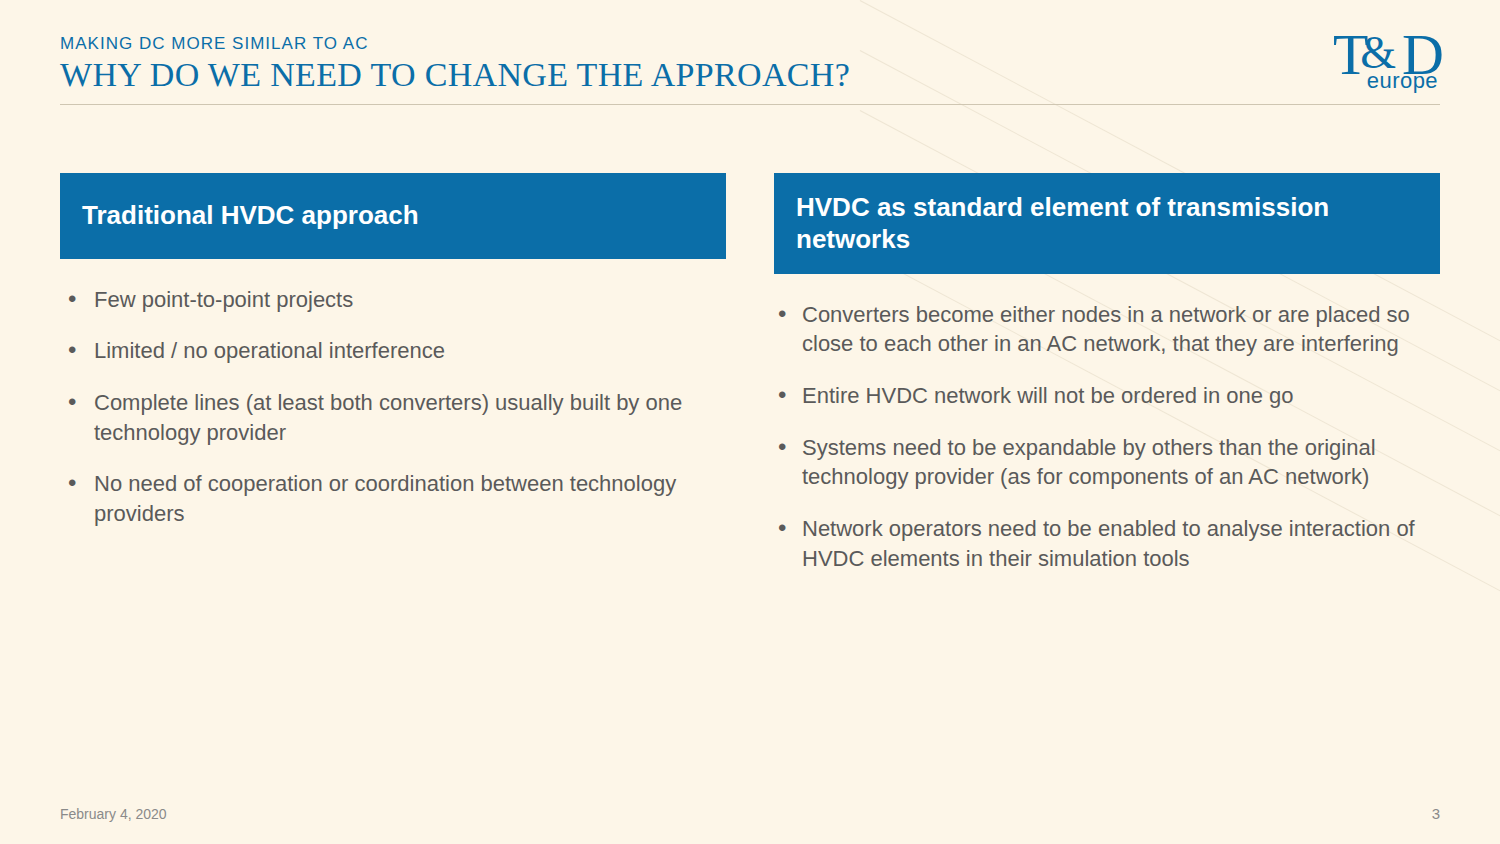T&D europe
Making DC more similar to AC
Why do we need to change the approach?
Traditional HVDC approach
Few point-to-point projects
Limited / no operational interference
Complete lines (at least both converters) usually built by one technology provider
No need of cooperation or coordination between technology providers
HVDC as standard element of transmission networks
Converters become either nodes in a network or are placed so close to each other in an AC network, that they are interfering
Entire HVDC network will not be ordered in one go
Systems need to be expandable by others than the original technology provider (as for components of an AC network)
Network operators need to be enabled to analyse interaction of HVDC elements in their simulation tools
February 4, 2020 3